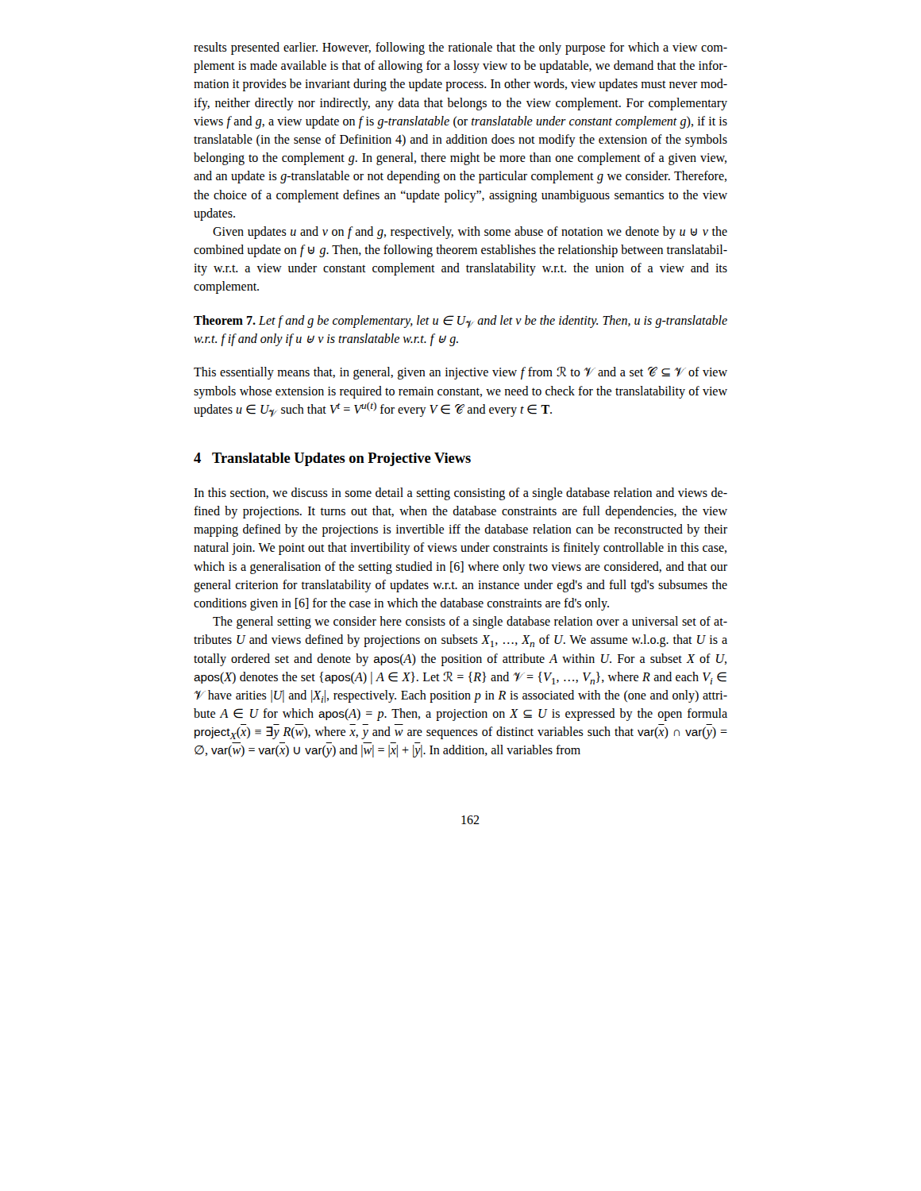results presented earlier. However, following the rationale that the only purpose for which a view complement is made available is that of allowing for a lossy view to be updatable, we demand that the information it provides be invariant during the update process. In other words, view updates must never modify, neither directly nor indirectly, any data that belongs to the view complement. For complementary views f and g, a view update on f is g-translatable (or translatable under constant complement g), if it is translatable (in the sense of Definition 4) and in addition does not modify the extension of the symbols belonging to the complement g. In general, there might be more than one complement of a given view, and an update is g-translatable or not depending on the particular complement g we consider. Therefore, the choice of a complement defines an “update policy”, assigning unambiguous semantics to the view updates.
Given updates u and v on f and g, respectively, with some abuse of notation we denote by u ⊎ v the combined update on f ⊎ g. Then, the following theorem establishes the relationship between translatability w.r.t. a view under constant complement and translatability w.r.t. the union of a view and its complement.
Theorem 7. Let f and g be complementary, let u ∈ U𝒱 and let v be the identity. Then, u is g-translatable w.r.t. f if and only if u ⊎ v is translatable w.r.t. f ⊎ g.
This essentially means that, in general, given an injective view f from ℛ to 𝒱 and a set 𝒞 ⊆ 𝒱 of view symbols whose extension is required to remain constant, we need to check for the translatability of view updates u ∈ U𝒱 such that Vt = Vu(t) for every V ∈ 𝒞 and every t ∈ T.
4 Translatable Updates on Projective Views
In this section, we discuss in some detail a setting consisting of a single database relation and views defined by projections. It turns out that, when the database constraints are full dependencies, the view mapping defined by the projections is invertible iff the database relation can be reconstructed by their natural join. We point out that invertibility of views under constraints is finitely controllable in this case, which is a generalisation of the setting studied in [6] where only two views are considered, and that our general criterion for translatability of updates w.r.t. an instance under egd's and full tgd's subsumes the conditions given in [6] for the case in which the database constraints are fd's only.
The general setting we consider here consists of a single database relation over a universal set of attributes U and views defined by projections on subsets X1, …, Xn of U. We assume w.l.o.g. that U is a totally ordered set and denote by apos(A) the position of attribute A within U. For a subset X of U, apos(X) denotes the set {apos(A) | A ∈ X}. Let ℛ = {R} and 𝒱 = {V1, …, Vn}, where R and each Vi ∈ 𝒱 have arities |U| and |Xi|, respectively. Each position p in R is associated with the (one and only) attribute A ∈ U for which apos(A) = p. Then, a projection on X ⊆ U is expressed by the open formula projectX(x) ≡ ∃y R(w), where x, y and w are sequences of distinct variables such that var(x) ∩ var(y) = ∅, var(w) = var(x) ∪ var(y) and |w| = |x| + |y|. In addition, all variables from
162